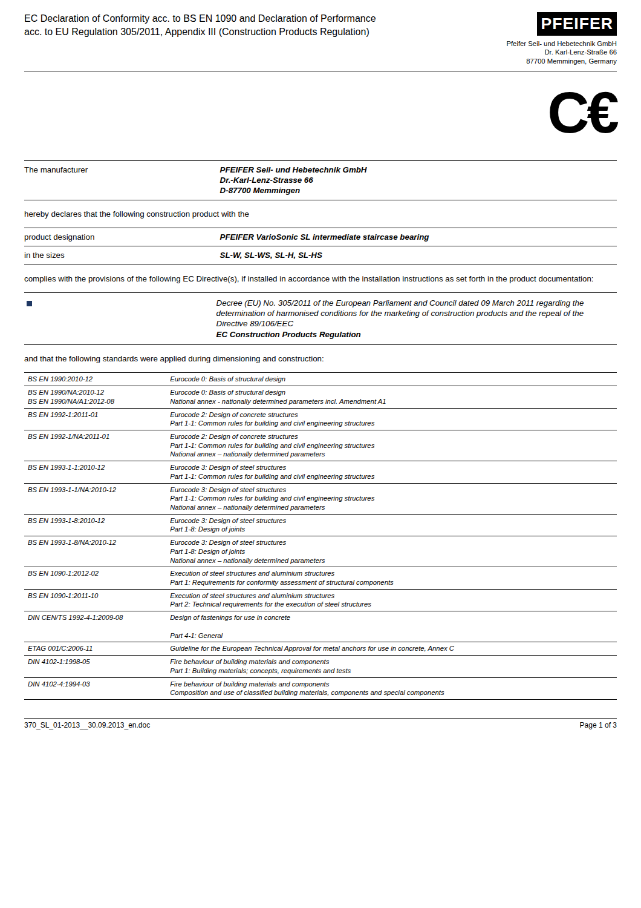EC Declaration of Conformity acc. to BS EN 1090 and Declaration of Performance acc. to EU Regulation 305/2011, Appendix III (Construction Products Regulation)
PFEIFER
Pfeifer Seil- und Hebetechnik GmbH
Dr. Karl-Lenz-Straße 66
87700 Memmingen, Germany
C€
The manufacturer
PFEIFER Seil- und Hebetechnik GmbH
Dr.-Karl-Lenz-Strasse 66
D-87700 Memmingen
hereby declares that the following construction product with the
product designation
PFEIFER VarioSonic SL intermediate staircase bearing
in the sizes
SL-W, SL-WS, SL-H, SL-HS
complies with the provisions of the following EC Directive(s), if installed in accordance with the installation instructions as set forth in the product documentation:
Decree (EU) No. 305/2011 of the European Parliament and Council dated 09 March 2011 regarding the determination of harmonised conditions for the marketing of construction products and the repeal of the Directive 89/106/EEC
EC Construction Products Regulation
and that the following standards were applied during dimensioning and construction:
| BS EN 1990:2010-12 | Eurocode 0: Basis of structural design |
| BS EN 1990/NA:2010-12 BS EN 1990/NA/A1:2012-08 | Eurocode 0: Basis of structural design National annex - nationally determined parameters incl. Amendment A1 |
| BS EN 1992-1:2011-01 | Eurocode 2: Design of concrete structures Part 1-1: Common rules for building and civil engineering structures |
| BS EN 1992-1/NA:2011-01 | Eurocode 2: Design of concrete structures Part 1-1: Common rules for building and civil engineering structures National annex – nationally determined parameters |
| BS EN 1993-1-1:2010-12 | Eurocode 3: Design of steel structures Part 1-1: Common rules for building and civil engineering structures |
| BS EN 1993-1-1/NA:2010-12 | Eurocode 3: Design of steel structures Part 1-1: Common rules for building and civil engineering structures National annex – nationally determined parameters |
| BS EN 1993-1-8:2010-12 | Eurocode 3: Design of steel structures Part 1-8: Design of joints |
| BS EN 1993-1-8/NA:2010-12 | Eurocode 3: Design of steel structures Part 1-8: Design of joints National annex – nationally determined parameters |
| BS EN 1090-1:2012-02 | Execution of steel structures and aluminium structures Part 1: Requirements for conformity assessment of structural components |
| BS EN 1090-1:2011-10 | Execution of steel structures and aluminium structures Part 2: Technical requirements for the execution of steel structures |
| DIN CEN/TS 1992-4-1:2009-08 | Design of fastenings for use in concrete Part 4-1: General |
| ETAG 001/C:2006-11 | Guideline for the European Technical Approval for metal anchors for use in concrete, Annex C |
| DIN 4102-1:1998-05 | Fire behaviour of building materials and components Part 1: Building materials; concepts, requirements and tests |
| DIN 4102-4:1994-03 | Fire behaviour of building materials and components Composition and use of classified building materials, components and special components |
370_SL_01-2013__30.09.2013_en.doc
Page 1 of 3